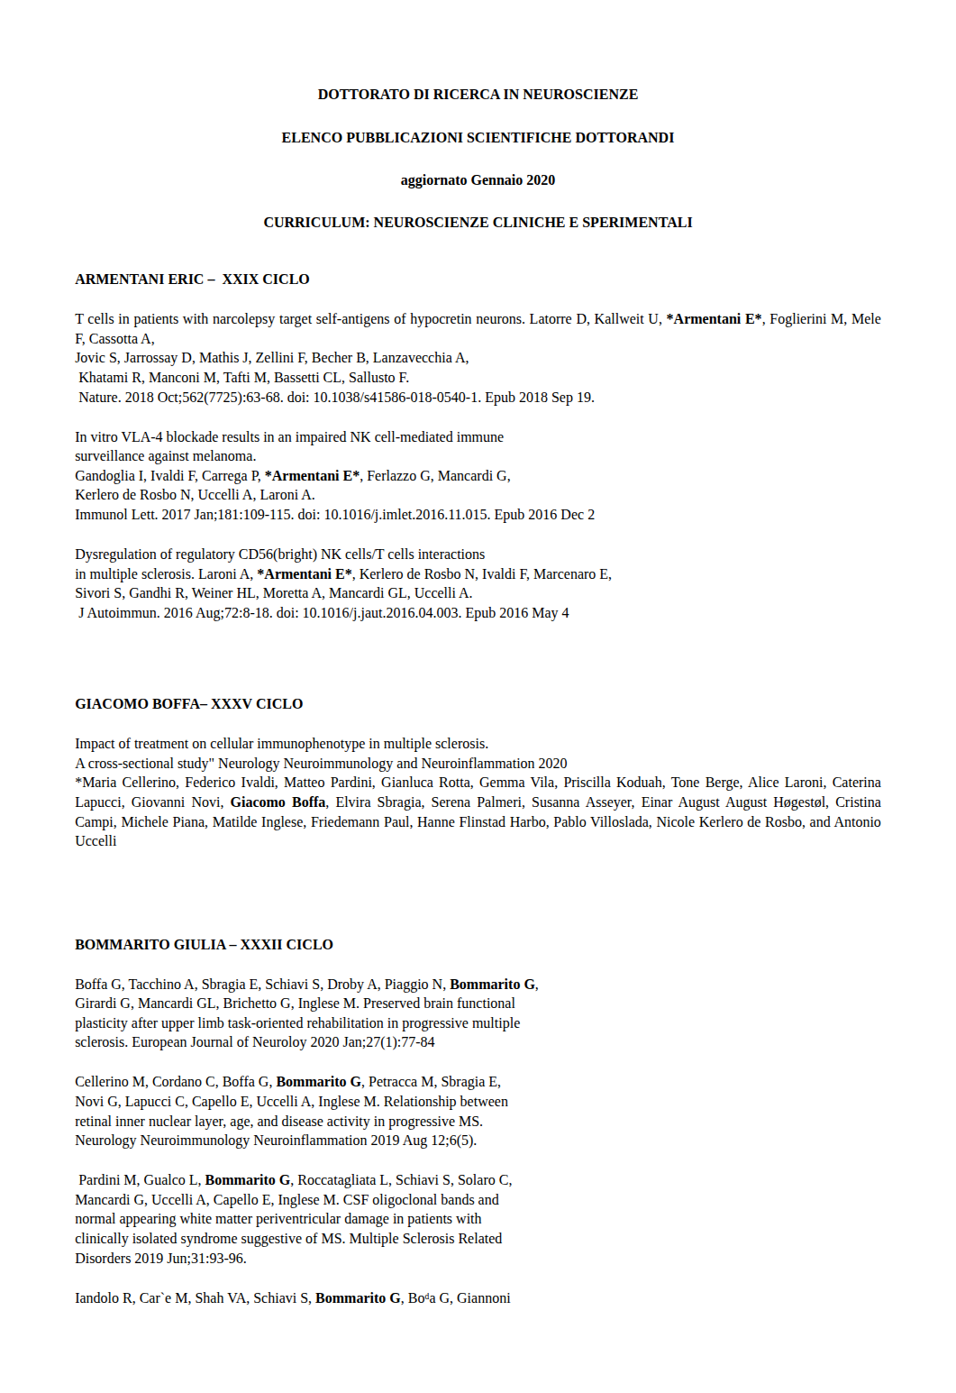DOTTORATO DI RICERCA IN NEUROSCIENZE
ELENCO PUBBLICAZIONI SCIENTIFICHE DOTTORANDI
aggiornato Gennaio 2020
CURRICULUM: NEUROSCIENZE CLINICHE E SPERIMENTALI
ARMENTANI ERIC – XXIX CICLO
T cells in patients with narcolepsy target self-antigens of hypocretin neurons. Latorre D, Kallweit U, *Armentani E*, Foglierini M, Mele F, Cassotta A,
Jovic S, Jarrossay D, Mathis J, Zellini F, Becher B, Lanzavecchia A,
Khatami R, Manconi M, Tafti M, Bassetti CL, Sallusto F.
Nature. 2018 Oct;562(7725):63-68. doi: 10.1038/s41586-018-0540-1. Epub 2018 Sep 19.
In vitro VLA-4 blockade results in an impaired NK cell-mediated immune
surveillance against melanoma.
Gandoglia I, Ivaldi F, Carrega P, *Armentani E*, Ferlazzo G, Mancardi G,
Kerlero de Rosbo N, Uccelli A, Laroni A.
Immunol Lett. 2017 Jan;181:109-115. doi: 10.1016/j.imlet.2016.11.015. Epub 2016 Dec 2
Dysregulation of regulatory CD56(bright) NK cells/T cells interactions
in multiple sclerosis. Laroni A, *Armentani E*, Kerlero de Rosbo N, Ivaldi F, Marcenaro E,
Sivori S, Gandhi R, Weiner HL, Moretta A, Mancardi GL, Uccelli A.
J Autoimmun. 2016 Aug;72:8-18. doi: 10.1016/j.jaut.2016.04.003. Epub 2016 May 4
GIACOMO BOFFA– XXXV CICLO
Impact of treatment on cellular immunophenotype in multiple sclerosis.
A cross-sectional study" Neurology Neuroimmunology and Neuroinflammation 2020
*Maria Cellerino, Federico Ivaldi, Matteo Pardini, Gianluca Rotta, Gemma Vila, Priscilla Koduah, Tone Berge, Alice Laroni, Caterina Lapucci, Giovanni Novi, Giacomo Boffa, Elvira Sbragia, Serena Palmeri, Susanna Asseyer, Einar August August Høgestøl, Cristina Campi, Michele Piana, Matilde Inglese, Friedemann Paul, Hanne Flinstad Harbo, Pablo Villoslada, Nicole Kerlero de Rosbo, and Antonio Uccelli
BOMMARITO GIULIA – XXXII CICLO
Boffa G, Tacchino A, Sbragia E, Schiavi S, Droby A, Piaggio N, Bommarito G,
Girardi G, Mancardi GL, Brichetto G, Inglese M. Preserved brain functional
plasticity after upper limb task-oriented rehabilitation in progressive multiple
sclerosis. European Journal of Neuroloy 2020 Jan;27(1):77-84
Cellerino M, Cordano C, Boffa G, Bommarito G, Petracca M, Sbragia E,
Novi G, Lapucci C, Capello E, Uccelli A, Inglese M. Relationship between
retinal inner nuclear layer, age, and disease activity in progressive MS.
Neurology Neuroimmunology Neuroinflammation 2019 Aug 12;6(5).
Pardini M, Gualco L, Bommarito G, Roccatagliata L, Schiavi S, Solaro C,
Mancardi G, Uccelli A, Capello E, Inglese M. CSF oligoclonal bands and
normal appearing white matter periventricular damage in patients with
clinically isolated syndrome suggestive of MS. Multiple Sclerosis Related
Disorders 2019 Jun;31:93-96.
Iandolo R, Car`e M, Shah VA, Schiavi S, Bommarito G, Boᵈa G, Giannoni